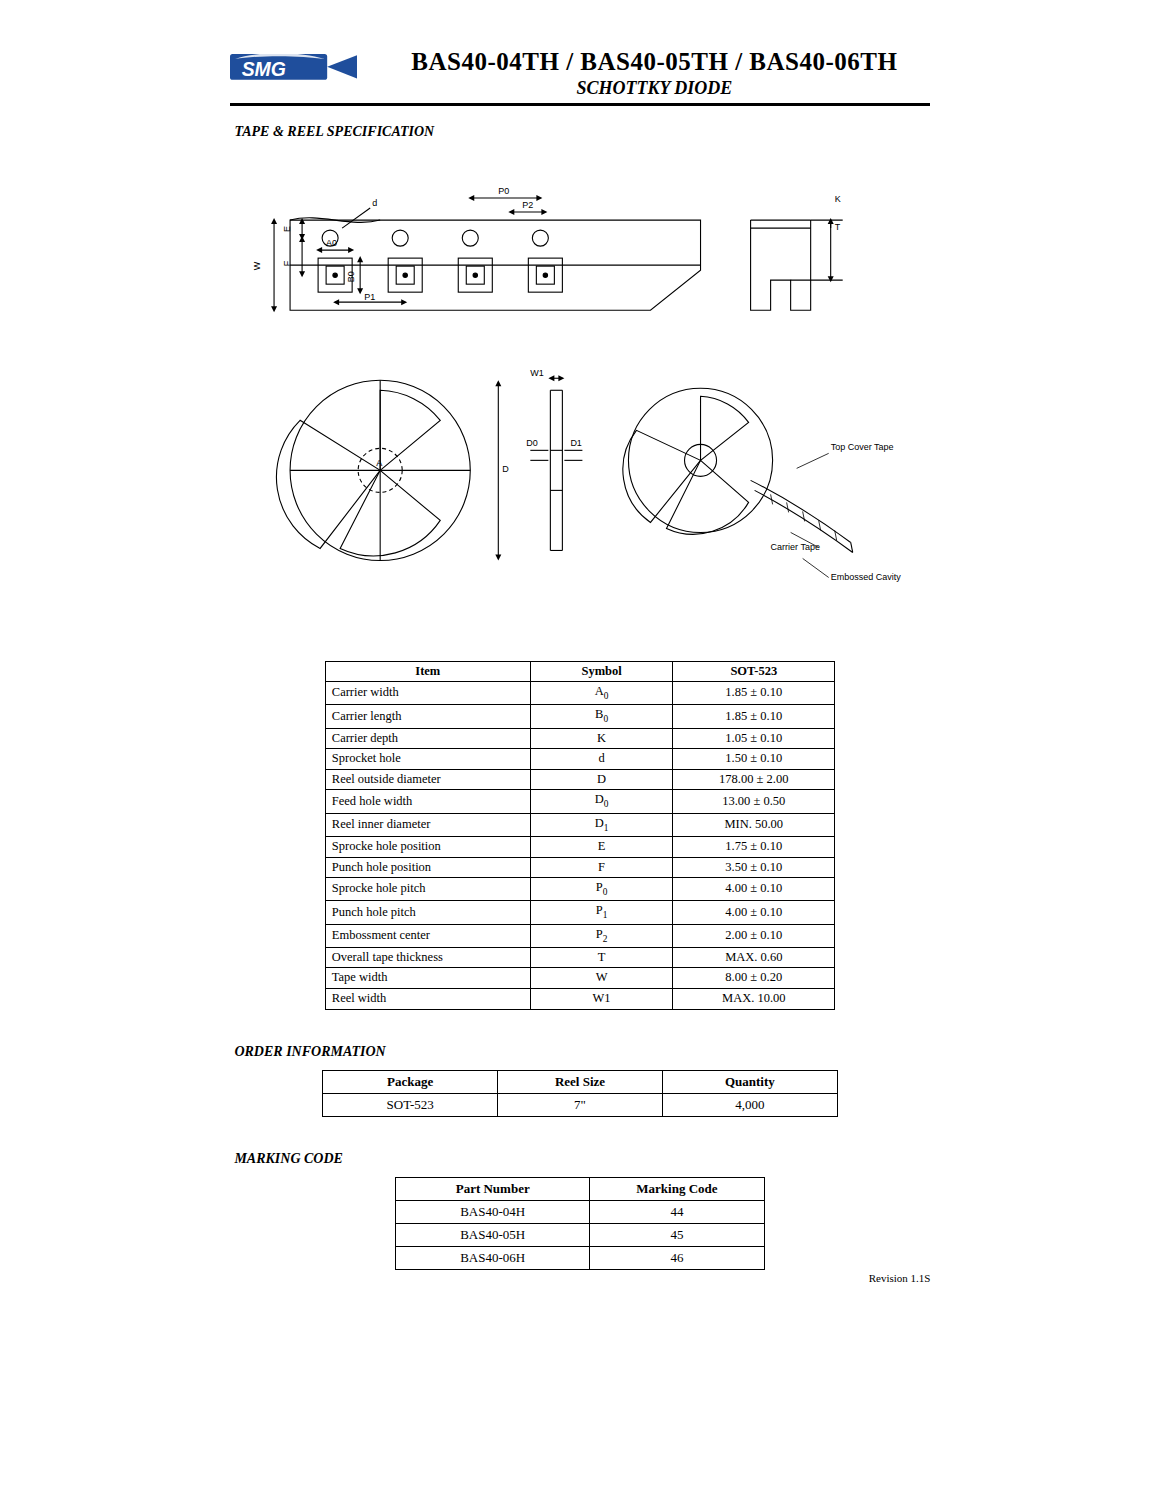SMG
BAS40-04TH / BAS40-05TH / BAS40-06TH
SCHOTTKY DIODE
TAPE & REEL SPECIFICATION
W E F d A0 B0 P1 P0 P2 K T A D W1 D0 D1 Top Cover Tape Carrier Tape Embossed Cavity
| Item | Symbol | SOT-523 |
| --- | --- | --- |
| Carrier width | A 0 | 1.85 ± 0.10 |
| Carrier length | B 0 | 1.85 ± 0.10 |
| Carrier depth | K | 1.05 ± 0.10 |
| Sprocket hole | d | 1.50 ± 0.10 |
| Reel outside diameter | D | 178.00 ± 2.00 |
| Feed hole width | D 0 | 13.00 ± 0.50 |
| Reel inner diameter | D 1 | MIN. 50.00 |
| Sprocke hole position | E | 1.75 ± 0.10 |
| Punch hole position | F | 3.50 ± 0.10 |
| Sprocke hole pitch | P 0 | 4.00 ± 0.10 |
| Punch hole pitch | P 1 | 4.00 ± 0.10 |
| Embossment center | P 2 | 2.00 ± 0.10 |
| Overall tape thickness | T | MAX. 0.60 |
| Tape width | W | 8.00 ± 0.20 |
| Reel width | W1 | MAX. 10.00 |
ORDER INFORMATION
| Package | Reel Size | Quantity |
| --- | --- | --- |
| SOT-523 | 7" | 4,000 |
MARKING CODE
| Part Number | Marking Code |
| --- | --- |
| BAS40-04H | 44 |
| BAS40-05H | 45 |
| BAS40-06H | 46 |
Revision 1.1S